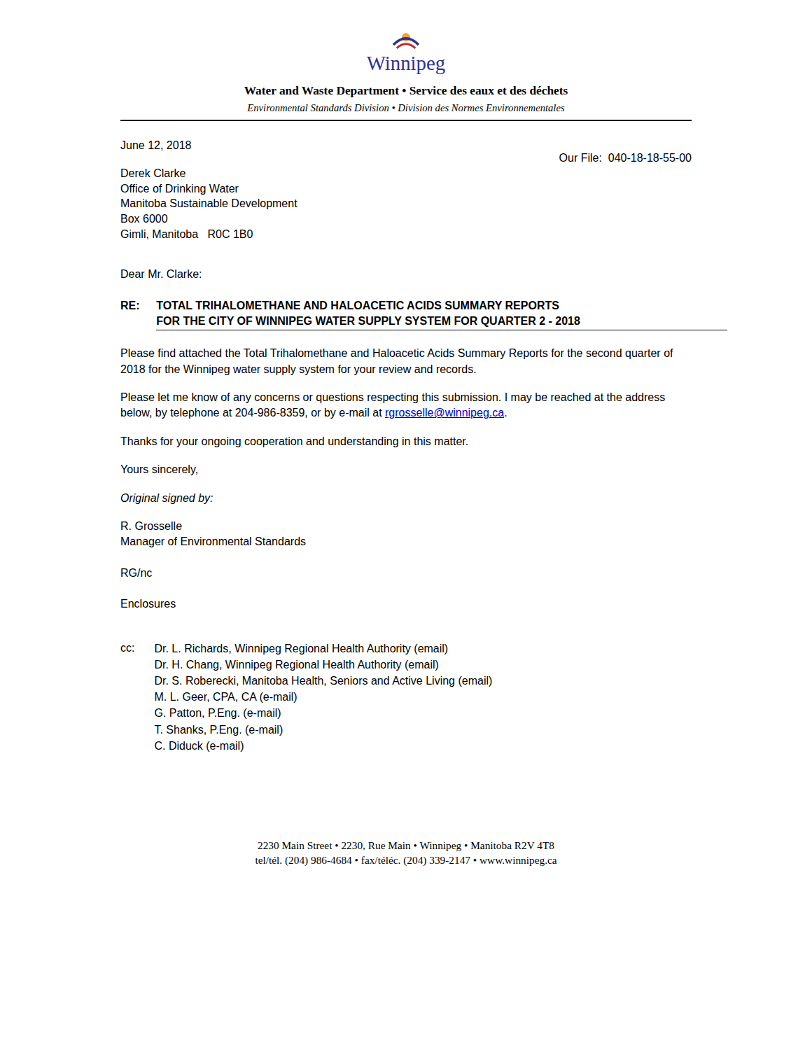Water and Waste Department • Service des eaux et des déchets
Environmental Standards Division • Division des Normes Environnementales
June 12, 2018 Our File: 040-18-18-55-00
Derek Clarke
Office of Drinking Water
Manitoba Sustainable Development
Box 6000
Gimli, Manitoba R0C 1B0
Dear Mr. Clarke:
RE: TOTAL TRIHALOMETHANE AND HALOACETIC ACIDS SUMMARY REPORTS FOR THE CITY OF WINNIPEG WATER SUPPLY SYSTEM FOR QUARTER 2 - 2018
Please find attached the Total Trihalomethane and Haloacetic Acids Summary Reports for the second quarter of 2018 for the Winnipeg water supply system for your review and records.
Please let me know of any concerns or questions respecting this submission. I may be reached at the address below, by telephone at 204-986-8359, or by e-mail at rgrosselle@winnipeg.ca.
Thanks for your ongoing cooperation and understanding in this matter.
Yours sincerely,
Original signed by:
R. Grosselle
Manager of Environmental Standards
RG/nc
Enclosures
cc:
Dr. L. Richards, Winnipeg Regional Health Authority (email)
Dr. H. Chang, Winnipeg Regional Health Authority (email)
Dr. S. Roberecki, Manitoba Health, Seniors and Active Living (email)
M. L. Geer, CPA, CA (e-mail)
G. Patton, P.Eng. (e-mail)
T. Shanks, P.Eng. (e-mail)
C. Diduck (e-mail)
2230 Main Street • 2230, Rue Main • Winnipeg • Manitoba R2V 4T8
tel/tél. (204) 986-4684 • fax/téléc. (204) 339-2147 • www.winnipeg.ca